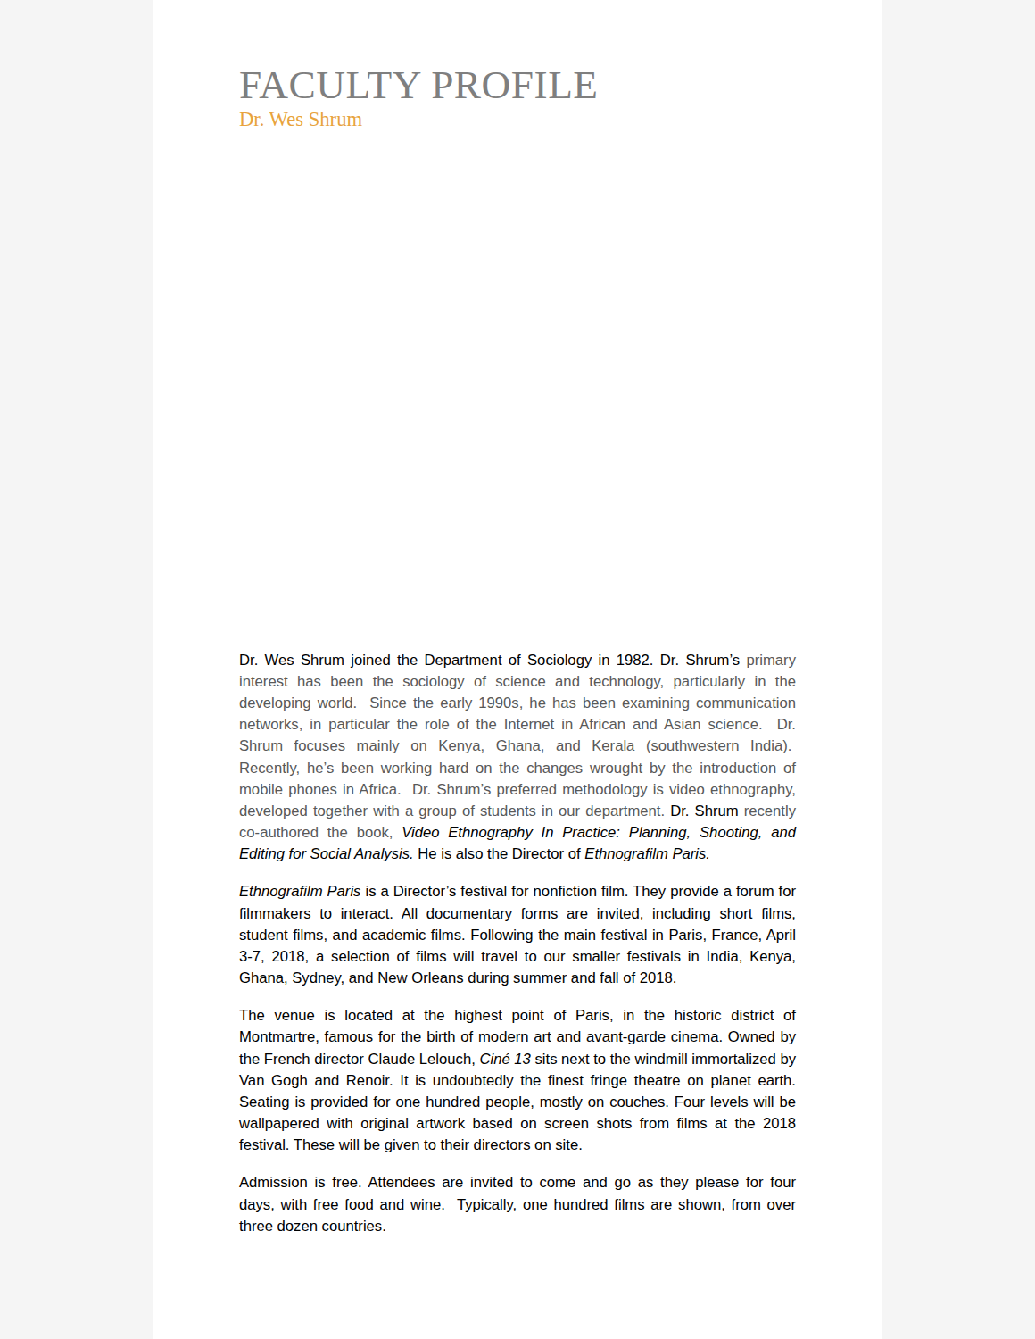FACULTY PROFILE
Dr. Wes Shrum
Dr. Wes Shrum joined the Department of Sociology in 1982. Dr. Shrum’s primary interest has been the sociology of science and technology, particularly in the developing world. Since the early 1990s, he has been examining communication networks, in particular the role of the Internet in African and Asian science. Dr. Shrum focuses mainly on Kenya, Ghana, and Kerala (southwestern India). Recently, he’s been working hard on the changes wrought by the introduction of mobile phones in Africa. Dr. Shrum’s preferred methodology is video ethnography, developed together with a group of students in our department. Dr. Shrum recently co-authored the book, Video Ethnography In Practice: Planning, Shooting, and Editing for Social Analysis. He is also the Director of Ethnografilm Paris.
Ethnografilm Paris is a Director’s festival for nonfiction film. They provide a forum for filmmakers to interact. All documentary forms are invited, including short films, student films, and academic films. Following the main festival in Paris, France, April 3-7, 2018, a selection of films will travel to our smaller festivals in India, Kenya, Ghana, Sydney, and New Orleans during summer and fall of 2018.
The venue is located at the highest point of Paris, in the historic district of Montmartre, famous for the birth of modern art and avant-garde cinema. Owned by the French director Claude Lelouch, Ciné 13 sits next to the windmill immortalized by Van Gogh and Renoir. It is undoubtedly the finest fringe theatre on planet earth. Seating is provided for one hundred people, mostly on couches. Four levels will be wallpapered with original artwork based on screen shots from films at the 2018 festival. These will be given to their directors on site.
Admission is free. Attendees are invited to come and go as they please for four days, with free food and wine. Typically, one hundred films are shown, from over three dozen countries.